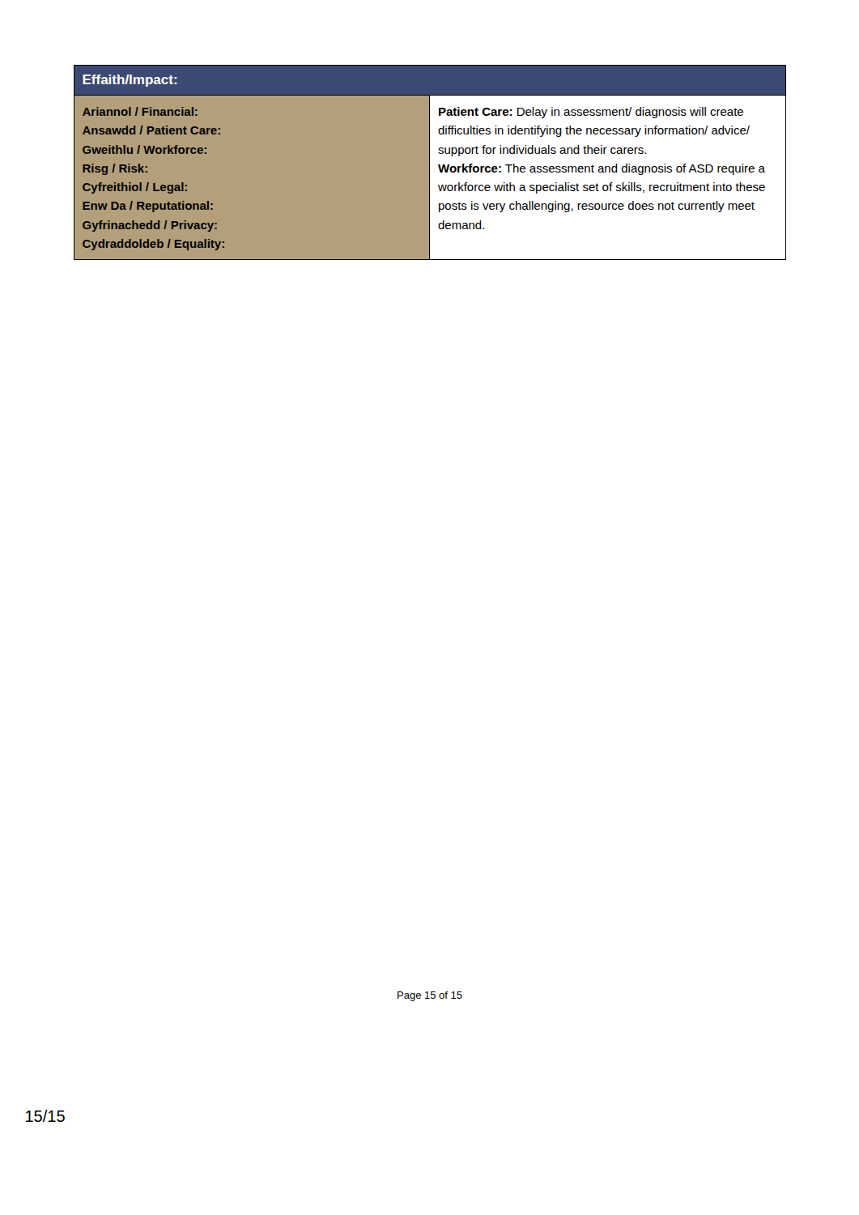| Effaith/Impact: |
| Ariannol / Financial: Ansawdd / Patient Care: Gweithlu / Workforce: Risg / Risk: Cyfreithiol / Legal: Enw Da / Reputational: Gyfrinachedd / Privacy: Cydraddoldeb / Equality: | Patient Care: Delay in assessment/ diagnosis will create difficulties in identifying the necessary information/ advice/ support for individuals and their carers. Workforce: The assessment and diagnosis of ASD require a workforce with a specialist set of skills, recruitment into these posts is very challenging, resource does not currently meet demand. |
Page 15 of 15
15/15